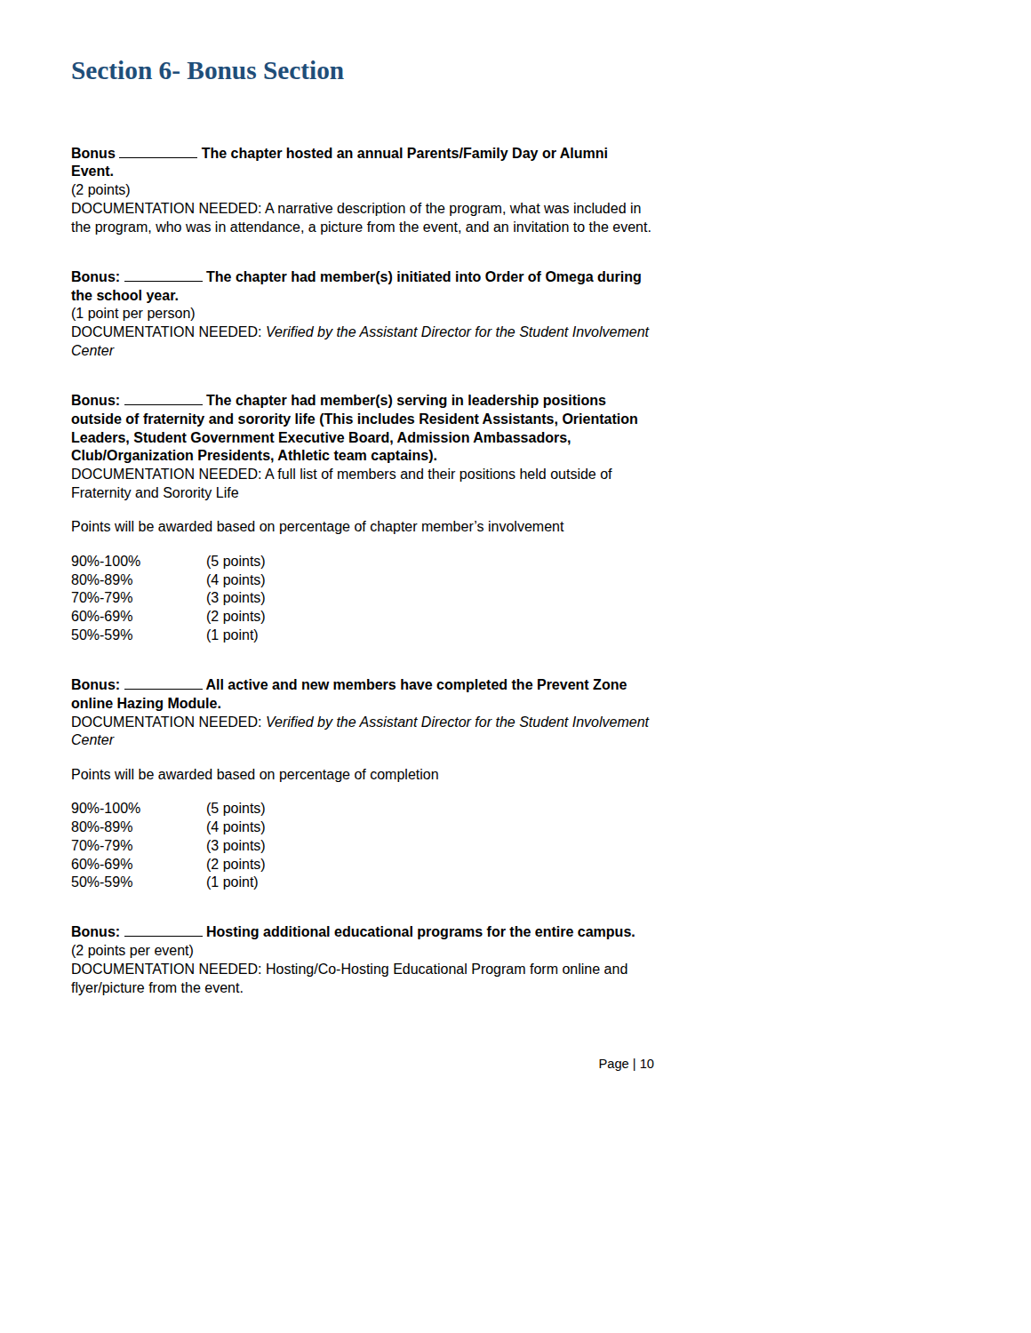Section 6- Bonus Section
Bonus The chapter hosted an annual Parents/Family Day or Alumni Event.
(2 points)
DOCUMENTATION NEEDED: A narrative description of the program, what was included in the program, who was in attendance, a picture from the event, and an invitation to the event.
Bonus: The chapter had member(s) initiated into Order of Omega during the school year.
(1 point per person)
DOCUMENTATION NEEDED: Verified by the Assistant Director for the Student Involvement Center
Bonus: The chapter had member(s) serving in leadership positions outside of fraternity and sorority life (This includes Resident Assistants, Orientation Leaders, Student Government Executive Board, Admission Ambassadors, Club/Organization Presidents, Athletic team captains).
DOCUMENTATION NEEDED: A full list of members and their positions held outside of Fraternity and Sorority Life
Points will be awarded based on percentage of chapter member’s involvement
| 90%-100% | (5 points) |
| 80%-89% | (4 points) |
| 70%-79% | (3 points) |
| 60%-69% | (2 points) |
| 50%-59% | (1 point) |
Bonus: All active and new members have completed the Prevent Zone online Hazing Module.
DOCUMENTATION NEEDED: Verified by the Assistant Director for the Student Involvement Center
Points will be awarded based on percentage of completion
| 90%-100% | (5 points) |
| 80%-89% | (4 points) |
| 70%-79% | (3 points) |
| 60%-69% | (2 points) |
| 50%-59% | (1 point) |
Bonus: Hosting additional educational programs for the entire campus.
(2 points per event)
DOCUMENTATION NEEDED: Hosting/Co-Hosting Educational Program form online and flyer/picture from the event.
Page | 10